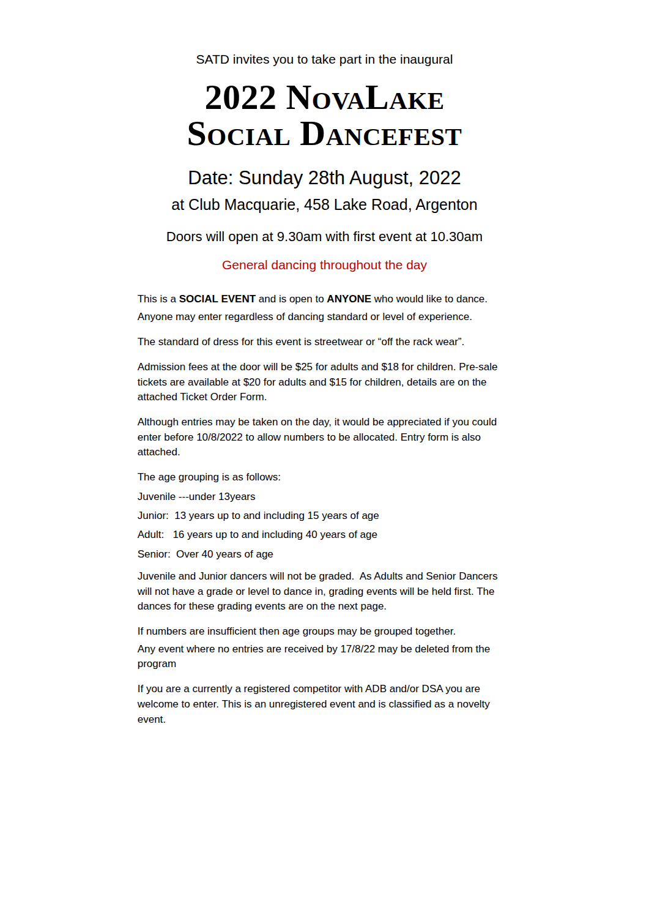SATD invites you to take part in the inaugural
2022 NovaLake
Social Dancefest
Date: Sunday 28th August, 2022
at Club Macquarie, 458 Lake Road, Argenton
Doors will open at 9.30am with first event at 10.30am
General dancing throughout the day
This is a SOCIAL EVENT and is open to ANYONE who would like to dance.
Anyone may enter regardless of dancing standard or level of experience.
The standard of dress for this event is streetwear or “off the rack wear”.
Admission fees at the door will be $25 for adults and $18 for children. Pre-sale tickets are available at $20 for adults and $15 for children, details are on the attached Ticket Order Form.
Although entries may be taken on the day, it would be appreciated if you could enter before 10/8/2022 to allow numbers to be allocated. Entry form is also attached.
The age grouping is as follows:
Juvenile ---under 13years
Junior: 13 years up to and including 15 years of age
Adult: 16 years up to and including 40 years of age
Senior: Over 40 years of age
Juvenile and Junior dancers will not be graded. As Adults and Senior Dancers will not have a grade or level to dance in, grading events will be held first. The dances for these grading events are on the next page.
If numbers are insufficient then age groups may be grouped together.
Any event where no entries are received by 17/8/22 may be deleted from the program
If you are a currently a registered competitor with ADB and/or DSA you are welcome to enter. This is an unregistered event and is classified as a novelty event.